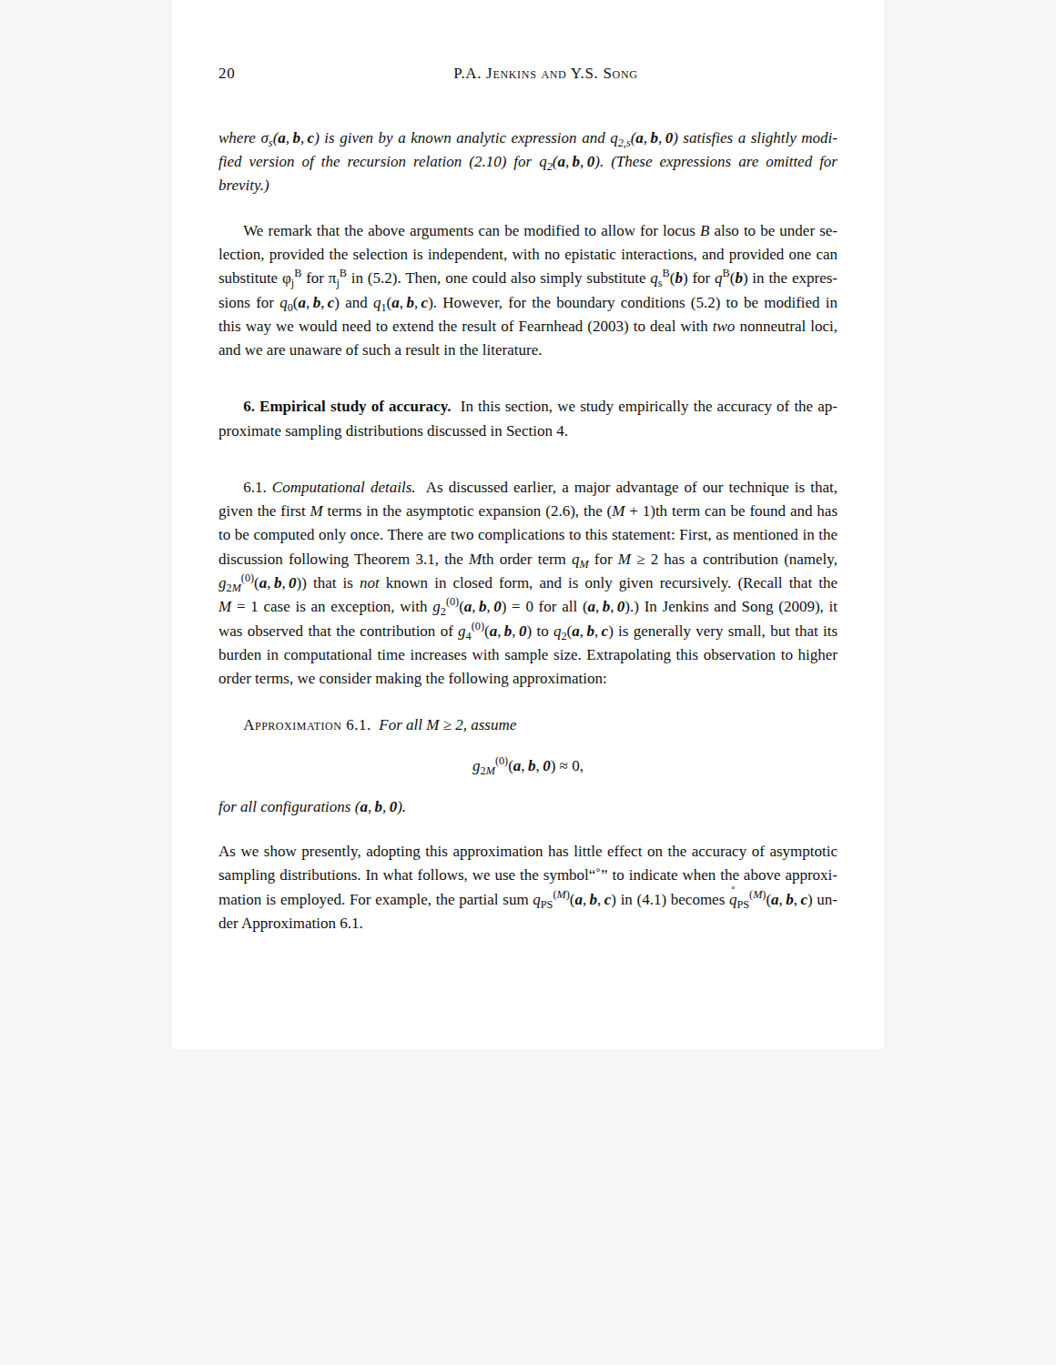20 P.A. Jenkins and Y.S. Song
where σs(a, b, c) is given by a known analytic expression and q2,s(a, b, 0) satisfies a slightly modified version of the recursion relation (2.10) for q2(a, b, 0). (These expressions are omitted for brevity.)
We remark that the above arguments can be modified to allow for locus B also to be under selection, provided the selection is independent, with no epistatic interactions, and provided one can substitute φjB for πjB in (5.2). Then, one could also simply substitute qsB(b) for qB(b) in the expressions for q0(a, b, c) and q1(a, b, c). However, for the boundary conditions (5.2) to be modified in this way we would need to extend the result of Fearnhead (2003) to deal with two nonneutral loci, and we are unaware of such a result in the literature.
6. Empirical study of accuracy. In this section, we study empirically the accuracy of the approximate sampling distributions discussed in Section 4.
6.1. Computational details. As discussed earlier, a major advantage of our technique is that, given the first M terms in the asymptotic expansion (2.6), the (M + 1)th term can be found and has to be computed only once. There are two complications to this statement: First, as mentioned in the discussion following Theorem 3.1, the Mth order term qM for M ≥ 2 has a contribution (namely, g2M(0)(a, b, 0)) that is not known in closed form, and is only given recursively. (Recall that the M = 1 case is an exception, with g2(0)(a, b, 0) = 0 for all (a, b, 0).) In Jenkins and Song (2009), it was observed that the contribution of g4(0)(a, b, 0) to q2(a, b, c) is generally very small, but that its burden in computational time increases with sample size. Extrapolating this observation to higher order terms, we consider making the following approximation:
Approximation 6.1. For all M ≥ 2, assume
g2M(0)(a, b, 0) ≈ 0,
for all configurations (a, b, 0).
As we show presently, adopting this approximation has little effect on the accuracy of asymptotic sampling distributions. In what follows, we use the symbol“˚” to indicate when the above approximation is employed. For example, the partial sum qPS(M)(a, b, c) in (4.1) becomes qPS(M)(a, b, c) under Approximation 6.1.